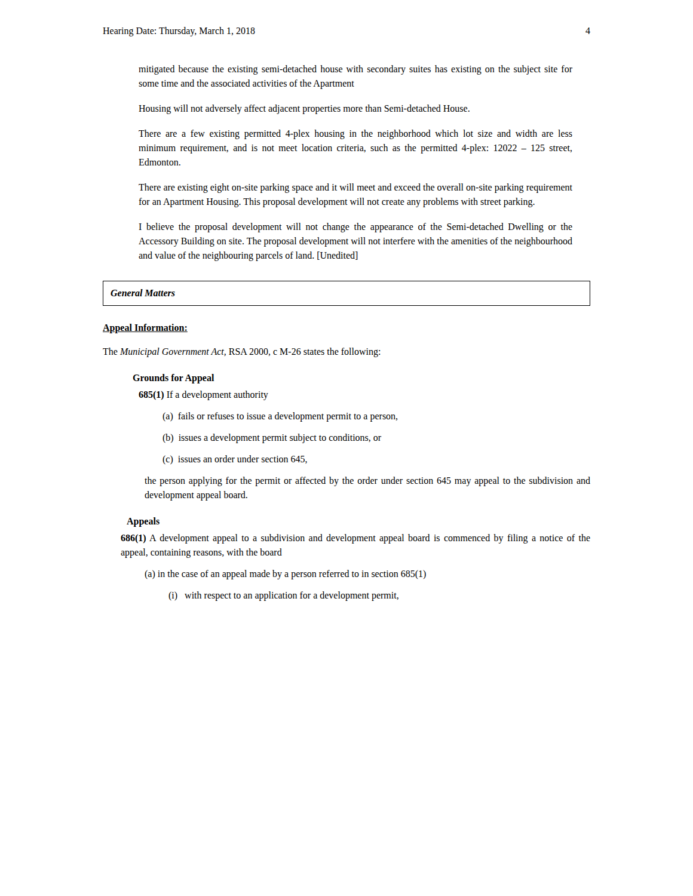Hearing Date: Thursday, March 1, 2018 4
mitigated because the existing semi-detached house with secondary suites has existing on the subject site for some time and the associated activities of the Apartment
Housing will not adversely affect adjacent properties more than Semi-detached House.
There are a few existing permitted 4-plex housing in the neighborhood which lot size and width are less minimum requirement, and is not meet location criteria, such as the permitted 4-plex: 12022 – 125 street, Edmonton.
There are existing eight on-site parking space and it will meet and exceed the overall on-site parking requirement for an Apartment Housing. This proposal development will not create any problems with street parking.
I believe the proposal development will not change the appearance of the Semi-detached Dwelling or the Accessory Building on site. The proposal development will not interfere with the amenities of the neighbourhood and value of the neighbouring parcels of land. [Unedited]
General Matters
Appeal Information:
The Municipal Government Act, RSA 2000, c M-26 states the following:
Grounds for Appeal
685(1) If a development authority
(a) fails or refuses to issue a development permit to a person,
(b) issues a development permit subject to conditions, or
(c) issues an order under section 645,
the person applying for the permit or affected by the order under section 645 may appeal to the subdivision and development appeal board.
Appeals
686(1) A development appeal to a subdivision and development appeal board is commenced by filing a notice of the appeal, containing reasons, with the board
(a) in the case of an appeal made by a person referred to in section 685(1)
(i) with respect to an application for a development permit,